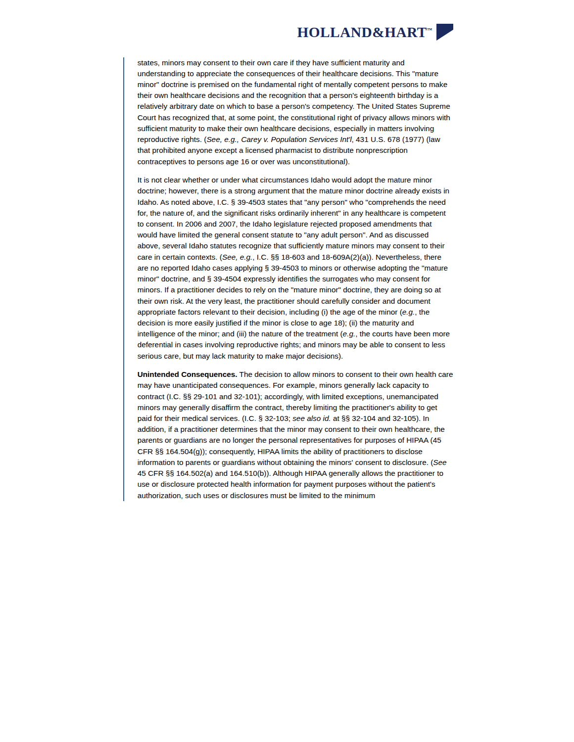HOLLAND&HART™
states, minors may consent to their own care if they have sufficient maturity and understanding to appreciate the consequences of their healthcare decisions. This "mature minor" doctrine is premised on the fundamental right of mentally competent persons to make their own healthcare decisions and the recognition that a person's eighteenth birthday is a relatively arbitrary date on which to base a person's competency. The United States Supreme Court has recognized that, at some point, the constitutional right of privacy allows minors with sufficient maturity to make their own healthcare decisions, especially in matters involving reproductive rights. (See, e.g., Carey v. Population Services Int'l, 431 U.S. 678 (1977) (law that prohibited anyone except a licensed pharmacist to distribute nonprescription contraceptives to persons age 16 or over was unconstitutional).
It is not clear whether or under what circumstances Idaho would adopt the mature minor doctrine; however, there is a strong argument that the mature minor doctrine already exists in Idaho. As noted above, I.C. § 39-4503 states that "any person" who "comprehends the need for, the nature of, and the significant risks ordinarily inherent" in any healthcare is competent to consent. In 2006 and 2007, the Idaho legislature rejected proposed amendments that would have limited the general consent statute to "any adult person". And as discussed above, several Idaho statutes recognize that sufficiently mature minors may consent to their care in certain contexts. (See, e.g., I.C. §§ 18-603 and 18-609A(2)(a)). Nevertheless, there are no reported Idaho cases applying § 39-4503 to minors or otherwise adopting the "mature minor" doctrine, and § 39-4504 expressly identifies the surrogates who may consent for minors. If a practitioner decides to rely on the "mature minor" doctrine, they are doing so at their own risk. At the very least, the practitioner should carefully consider and document appropriate factors relevant to their decision, including (i) the age of the minor (e.g., the decision is more easily justified if the minor is close to age 18); (ii) the maturity and intelligence of the minor; and (iii) the nature of the treatment (e.g., the courts have been more deferential in cases involving reproductive rights; and minors may be able to consent to less serious care, but may lack maturity to make major decisions).
Unintended Consequences. The decision to allow minors to consent to their own health care may have unanticipated consequences. For example, minors generally lack capacity to contract (I.C. §§ 29-101 and 32-101); accordingly, with limited exceptions, unemancipated minors may generally disaffirm the contract, thereby limiting the practitioner's ability to get paid for their medical services. (I.C. § 32-103; see also id. at §§ 32-104 and 32-105). In addition, if a practitioner determines that the minor may consent to their own healthcare, the parents or guardians are no longer the personal representatives for purposes of HIPAA (45 CFR §§ 164.504(g)); consequently, HIPAA limits the ability of practitioners to disclose information to parents or guardians without obtaining the minors' consent to disclosure. (See 45 CFR §§ 164.502(a) and 164.510(b)). Although HIPAA generally allows the practitioner to use or disclosure protected health information for payment purposes without the patient's authorization, such uses or disclosures must be limited to the minimum